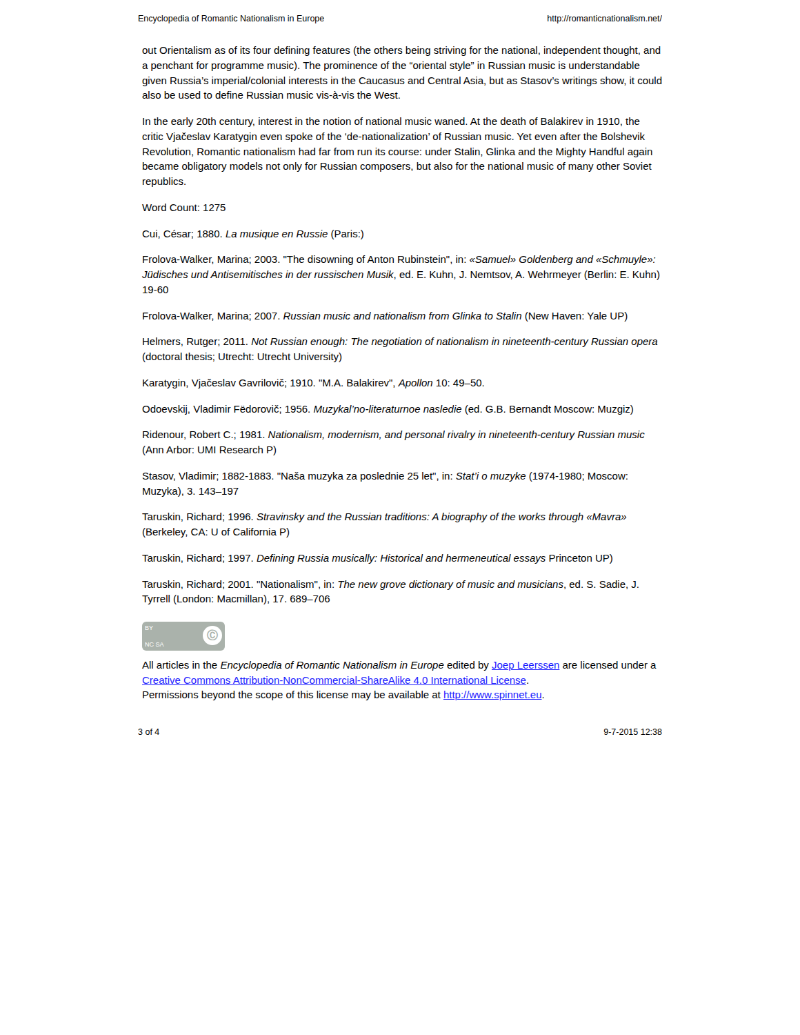Encyclopedia of Romantic Nationalism in Europe http://romanticnationalism.net/
out Orientalism as of its four defining features (the others being striving for the national, independent thought, and a penchant for programme music). The prominence of the “oriental style” in Russian music is understandable given Russia’s imperial/colonial interests in the Caucasus and Central Asia, but as Stasov’s writings show, it could also be used to define Russian music vis-à-vis the West.
In the early 20th century, interest in the notion of national music waned. At the death of Balakirev in 1910, the critic Vjačeslav Karatygin even spoke of the ‘de-nationalization’ of Russian music. Yet even after the Bolshevik Revolution, Romantic nationalism had far from run its course: under Stalin, Glinka and the Mighty Handful again became obligatory models not only for Russian composers, but also for the national music of many other Soviet republics.
Word Count: 1275
Cui, César; 1880. La musique en Russie (Paris:)
Frolova-Walker, Marina; 2003. "The disowning of Anton Rubinstein", in: «Samuel» Goldenberg and «Schmuyle»: Jüdisches und Antisemitisches in der russischen Musik, ed. E. Kuhn, J. Nemtsov, A. Wehrmeyer (Berlin: E. Kuhn) 19-60
Frolova-Walker, Marina; 2007. Russian music and nationalism from Glinka to Stalin (New Haven: Yale UP)
Helmers, Rutger; 2011. Not Russian enough: The negotiation of nationalism in nineteenth-century Russian opera (doctoral thesis; Utrecht: Utrecht University)
Karatygin, Vjačeslav Gavrilovič; 1910. "M.A. Balakirev", Apollon 10: 49–50.
Odoevskij, Vladimir Fëdorovič; 1956. Muzykal’no-literaturnoe nasledie (ed. G.B. Bernandt Moscow: Muzgiz)
Ridenour, Robert C.; 1981. Nationalism, modernism, and personal rivalry in nineteenth-century Russian music (Ann Arbor: UMI Research P)
Stasov, Vladimir; 1882-1883. "Naša muzyka za poslednie 25 let", in: Stat’i o muzyke (1974-1980; Moscow: Muzyka), 3. 143–197
Taruskin, Richard; 1996. Stravinsky and the Russian traditions: A biography of the works through «Mavra» (Berkeley, CA: U of California P)
Taruskin, Richard; 1997. Defining Russia musically: Historical and hermeneutical essays Princeton UP)
Taruskin, Richard; 2001. "Nationalism", in: The new grove dictionary of music and musicians, ed. S. Sadie, J. Tyrrell (London: Macmillan), 17. 689–706
BY NC SA Ⓒ
All articles in the Encyclopedia of Romantic Nationalism in Europe edited by Joep Leerssen are licensed under a Creative Commons Attribution-NonCommercial-ShareAlike 4.0 International License.
Permissions beyond the scope of this license may be available at http://www.spinnet.eu.
3 of 4 9-7-2015 12:38